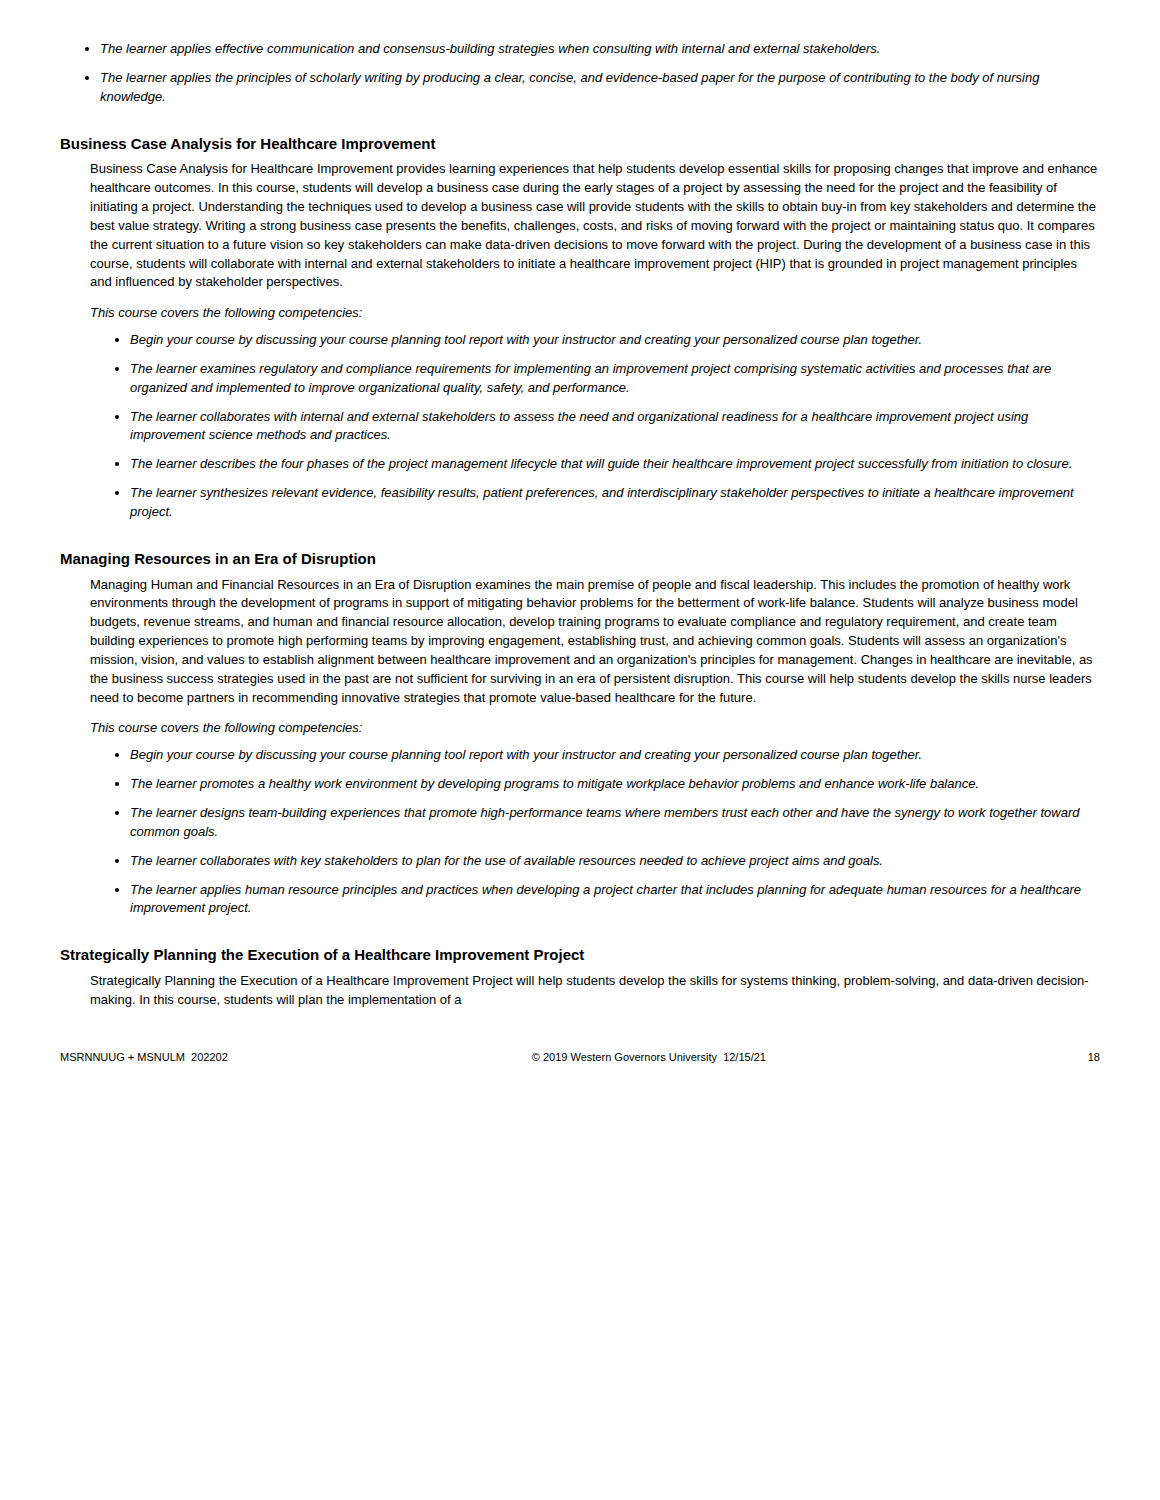The learner applies effective communication and consensus-building strategies when consulting with internal and external stakeholders.
The learner applies the principles of scholarly writing by producing a clear, concise, and evidence-based paper for the purpose of contributing to the body of nursing knowledge.
Business Case Analysis for Healthcare Improvement
Business Case Analysis for Healthcare Improvement provides learning experiences that help students develop essential skills for proposing changes that improve and enhance healthcare outcomes. In this course, students will develop a business case during the early stages of a project by assessing the need for the project and the feasibility of initiating a project. Understanding the techniques used to develop a business case will provide students with the skills to obtain buy-in from key stakeholders and determine the best value strategy. Writing a strong business case presents the benefits, challenges, costs, and risks of moving forward with the project or maintaining status quo. It compares the current situation to a future vision so key stakeholders can make data-driven decisions to move forward with the project. During the development of a business case in this course, students will collaborate with internal and external stakeholders to initiate a healthcare improvement project (HIP) that is grounded in project management principles and influenced by stakeholder perspectives.
This course covers the following competencies:
Begin your course by discussing your course planning tool report with your instructor and creating your personalized course plan together.
The learner examines regulatory and compliance requirements for implementing an improvement project comprising systematic activities and processes that are organized and implemented to improve organizational quality, safety, and performance.
The learner collaborates with internal and external stakeholders to assess the need and organizational readiness for a healthcare improvement project using improvement science methods and practices.
The learner describes the four phases of the project management lifecycle that will guide their healthcare improvement project successfully from initiation to closure.
The learner synthesizes relevant evidence, feasibility results, patient preferences, and interdisciplinary stakeholder perspectives to initiate a healthcare improvement project.
Managing Resources in an Era of Disruption
Managing Human and Financial Resources in an Era of Disruption examines the main premise of people and fiscal leadership. This includes the promotion of healthy work environments through the development of programs in support of mitigating behavior problems for the betterment of work-life balance. Students will analyze business model budgets, revenue streams, and human and financial resource allocation, develop training programs to evaluate compliance and regulatory requirement, and create team building experiences to promote high performing teams by improving engagement, establishing trust, and achieving common goals. Students will assess an organization's mission, vision, and values to establish alignment between healthcare improvement and an organization's principles for management. Changes in healthcare are inevitable, as the business success strategies used in the past are not sufficient for surviving in an era of persistent disruption. This course will help students develop the skills nurse leaders need to become partners in recommending innovative strategies that promote value-based healthcare for the future.
This course covers the following competencies:
Begin your course by discussing your course planning tool report with your instructor and creating your personalized course plan together.
The learner promotes a healthy work environment by developing programs to mitigate workplace behavior problems and enhance work-life balance.
The learner designs team-building experiences that promote high-performance teams where members trust each other and have the synergy to work together toward common goals.
The learner collaborates with key stakeholders to plan for the use of available resources needed to achieve project aims and goals.
The learner applies human resource principles and practices when developing a project charter that includes planning for adequate human resources for a healthcare improvement project.
Strategically Planning the Execution of a Healthcare Improvement Project
Strategically Planning the Execution of a Healthcare Improvement Project will help students develop the skills for systems thinking, problem-solving, and data-driven decision-making. In this course, students will plan the implementation of a
MSRNNUUG + MSNULM 202202
© 2019 Western Governors University 12/15/21
18